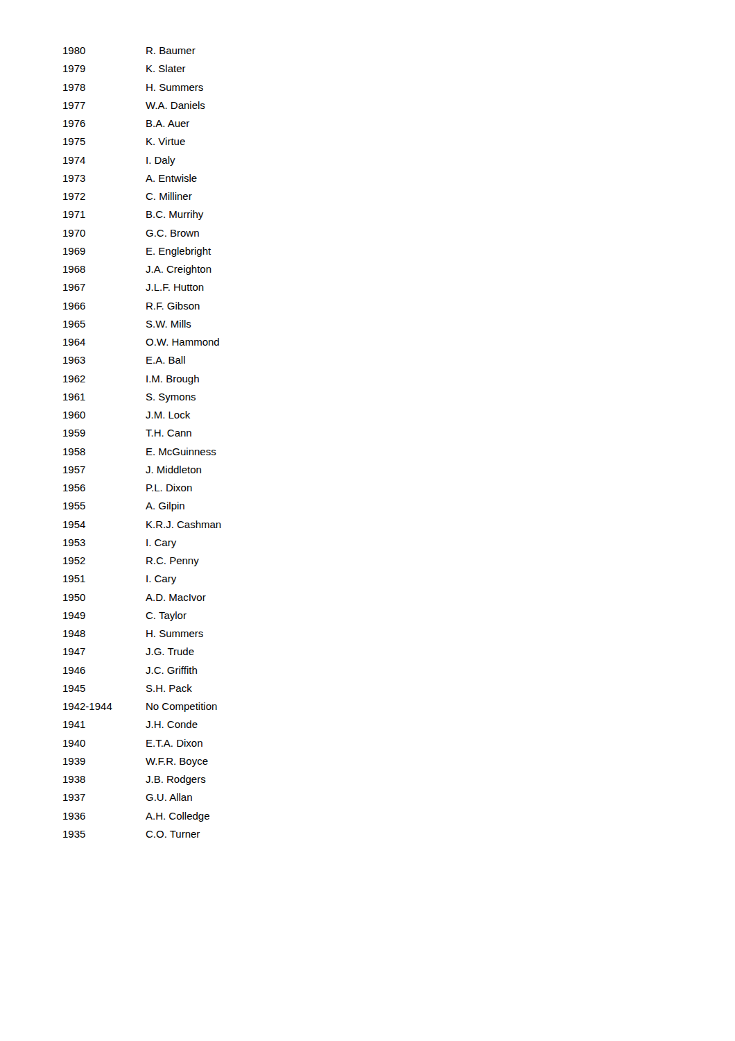| 1980 | R. Baumer |
| 1979 | K. Slater |
| 1978 | H. Summers |
| 1977 | W.A. Daniels |
| 1976 | B.A. Auer |
| 1975 | K. Virtue |
| 1974 | I. Daly |
| 1973 | A. Entwisle |
| 1972 | C. Milliner |
| 1971 | B.C. Murrihy |
| 1970 | G.C. Brown |
| 1969 | E. Englebright |
| 1968 | J.A. Creighton |
| 1967 | J.L.F. Hutton |
| 1966 | R.F. Gibson |
| 1965 | S.W. Mills |
| 1964 | O.W. Hammond |
| 1963 | E.A. Ball |
| 1962 | I.M. Brough |
| 1961 | S. Symons |
| 1960 | J.M. Lock |
| 1959 | T.H. Cann |
| 1958 | E. McGuinness |
| 1957 | J. Middleton |
| 1956 | P.L. Dixon |
| 1955 | A. Gilpin |
| 1954 | K.R.J. Cashman |
| 1953 | I. Cary |
| 1952 | R.C. Penny |
| 1951 | I. Cary |
| 1950 | A.D. MacIvor |
| 1949 | C. Taylor |
| 1948 | H. Summers |
| 1947 | J.G. Trude |
| 1946 | J.C. Griffith |
| 1945 | S.H. Pack |
| 1942-1944 | No Competition |
| 1941 | J.H. Conde |
| 1940 | E.T.A. Dixon |
| 1939 | W.F.R. Boyce |
| 1938 | J.B. Rodgers |
| 1937 | G.U. Allan |
| 1936 | A.H. Colledge |
| 1935 | C.O. Turner |